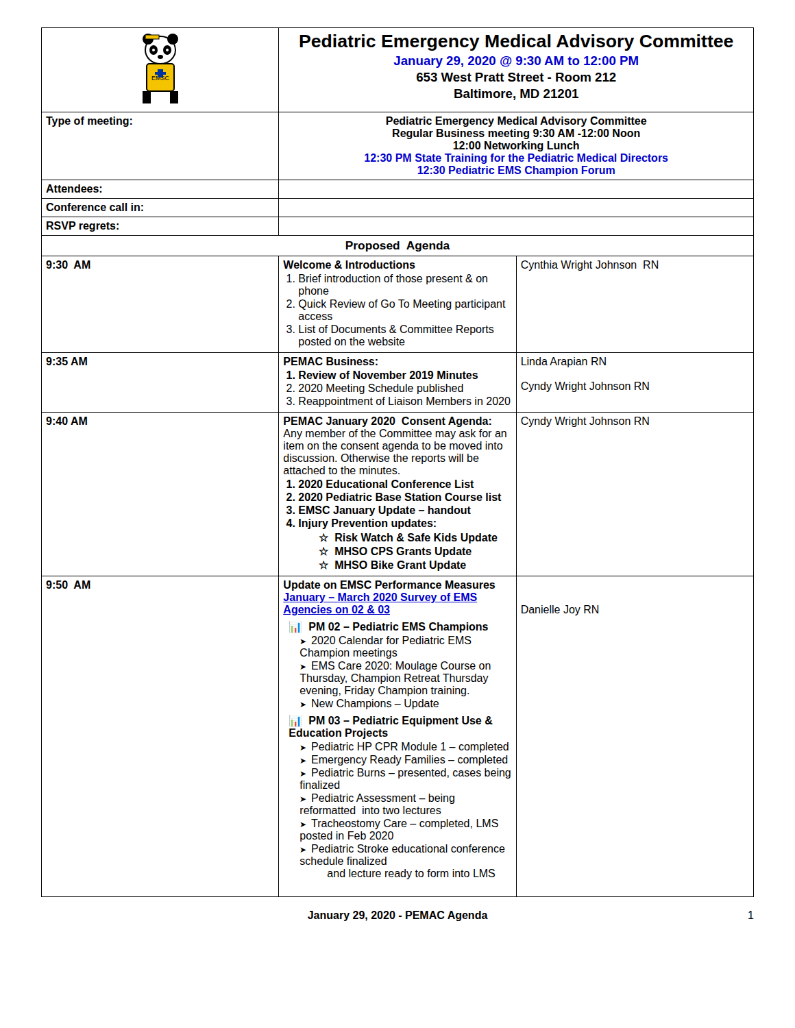| EMSC | Pediatric Emergency Medical Advisory Committee January 29, 2020 @ 9:30 AM to 12:00 PM 653 West Pratt Street - Room 212 Baltimore, MD 21201 |
| Type of meeting: | Pediatric Emergency Medical Advisory Committee Regular Business meeting 9:30 AM -12:00 Noon 12:00 Networking Lunch 12:30 PM State Training for the Pediatric Medical Directors 12:30 Pediatric EMS Champion Forum |
| Attendees: | |
| Conference call in: | |
| RSVP regrets: | |
| Proposed Agenda |
| 9:30 AM | Welcome & Introductions Brief introduction of those present & on phone Quick Review of Go To Meeting participant access List of Documents & Committee Reports posted on the website | Cynthia Wright Johnson RN |
| 9:35 AM | PEMAC Business: Review of November 2019 Minutes 2020 Meeting Schedule published Reappointment of Liaison Members in 2020 | Linda Arapian RN Cyndy Wright Johnson RN |
| 9:40 AM | PEMAC January 2020 Consent Agenda: Any member of the Committee may ask for an item on the consent agenda to be moved into discussion. Otherwise the reports will be attached to the minutes. 2020 Educational Conference List 2020 Pediatric Base Station Course list EMSC January Update – handout Injury Prevention updates: Risk Watch & Safe Kids Update MHSO CPS Grants Update MHSO Bike Grant Update | Cyndy Wright Johnson RN |
| 9:50 AM | Update on EMSC Performance Measures January – March 2020 Survey of EMS Agencies on 02 & 03 PM 02 – Pediatric EMS Champions 2020 Calendar for Pediatric EMS Champion meetings EMS Care 2020: Moulage Course on Thursday, Champion Retreat Thursday evening, Friday Champion training. New Champions – Update PM 03 – Pediatric Equipment Use & Education Projects Pediatric HP CPR Module 1 – completed Emergency Ready Families – completed Pediatric Burns – presented, cases being finalized Pediatric Assessment – being reformatted into two lectures Tracheostomy Care – completed, LMS posted in Feb 2020 Pediatric Stroke educational conference schedule finalized and lecture ready to form into LMS | Danielle Joy RN |
January 29, 2020 - PEMAC Agenda 1